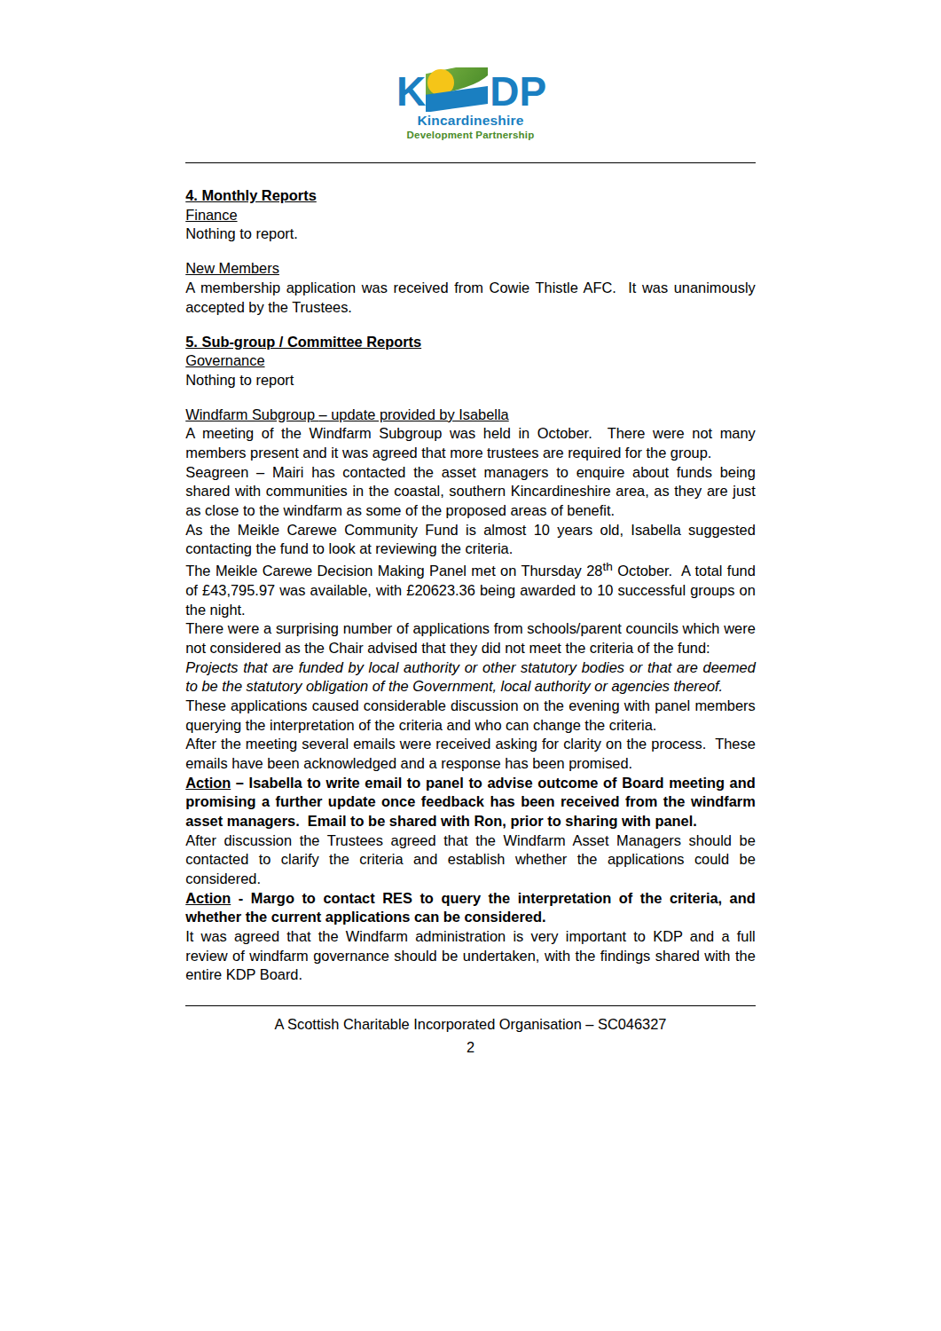K
D P
Kincardineshire
Development Partnership
4. Monthly Reports
Finance
Nothing to report.
New Members
A membership application was received from Cowie Thistle AFC. It was unanimously accepted by the Trustees.
5. Sub-group / Committee Reports
Governance
Nothing to report
Windfarm Subgroup – update provided by Isabella
A meeting of the Windfarm Subgroup was held in October. There were not many members present and it was agreed that more trustees are required for the group.
Seagreen – Mairi has contacted the asset managers to enquire about funds being shared with communities in the coastal, southern Kincardineshire area, as they are just as close to the windfarm as some of the proposed areas of benefit.
As the Meikle Carewe Community Fund is almost 10 years old, Isabella suggested contacting the fund to look at reviewing the criteria.
The Meikle Carewe Decision Making Panel met on Thursday 28th October. A total fund of £43,795.97 was available, with £20623.36 being awarded to 10 successful groups on the night.
There were a surprising number of applications from schools/parent councils which were not considered as the Chair advised that they did not meet the criteria of the fund:
Projects that are funded by local authority or other statutory bodies or that are deemed to be the statutory obligation of the Government, local authority or agencies thereof.
These applications caused considerable discussion on the evening with panel members querying the interpretation of the criteria and who can change the criteria.
After the meeting several emails were received asking for clarity on the process. These emails have been acknowledged and a response has been promised.
Action – Isabella to write email to panel to advise outcome of Board meeting and promising a further update once feedback has been received from the windfarm asset managers. Email to be shared with Ron, prior to sharing with panel.
After discussion the Trustees agreed that the Windfarm Asset Managers should be contacted to clarify the criteria and establish whether the applications could be considered.
Action - Margo to contact RES to query the interpretation of the criteria, and whether the current applications can be considered.
It was agreed that the Windfarm administration is very important to KDP and a full review of windfarm governance should be undertaken, with the findings shared with the entire KDP Board.
A Scottish Charitable Incorporated Organisation – SC046327
2